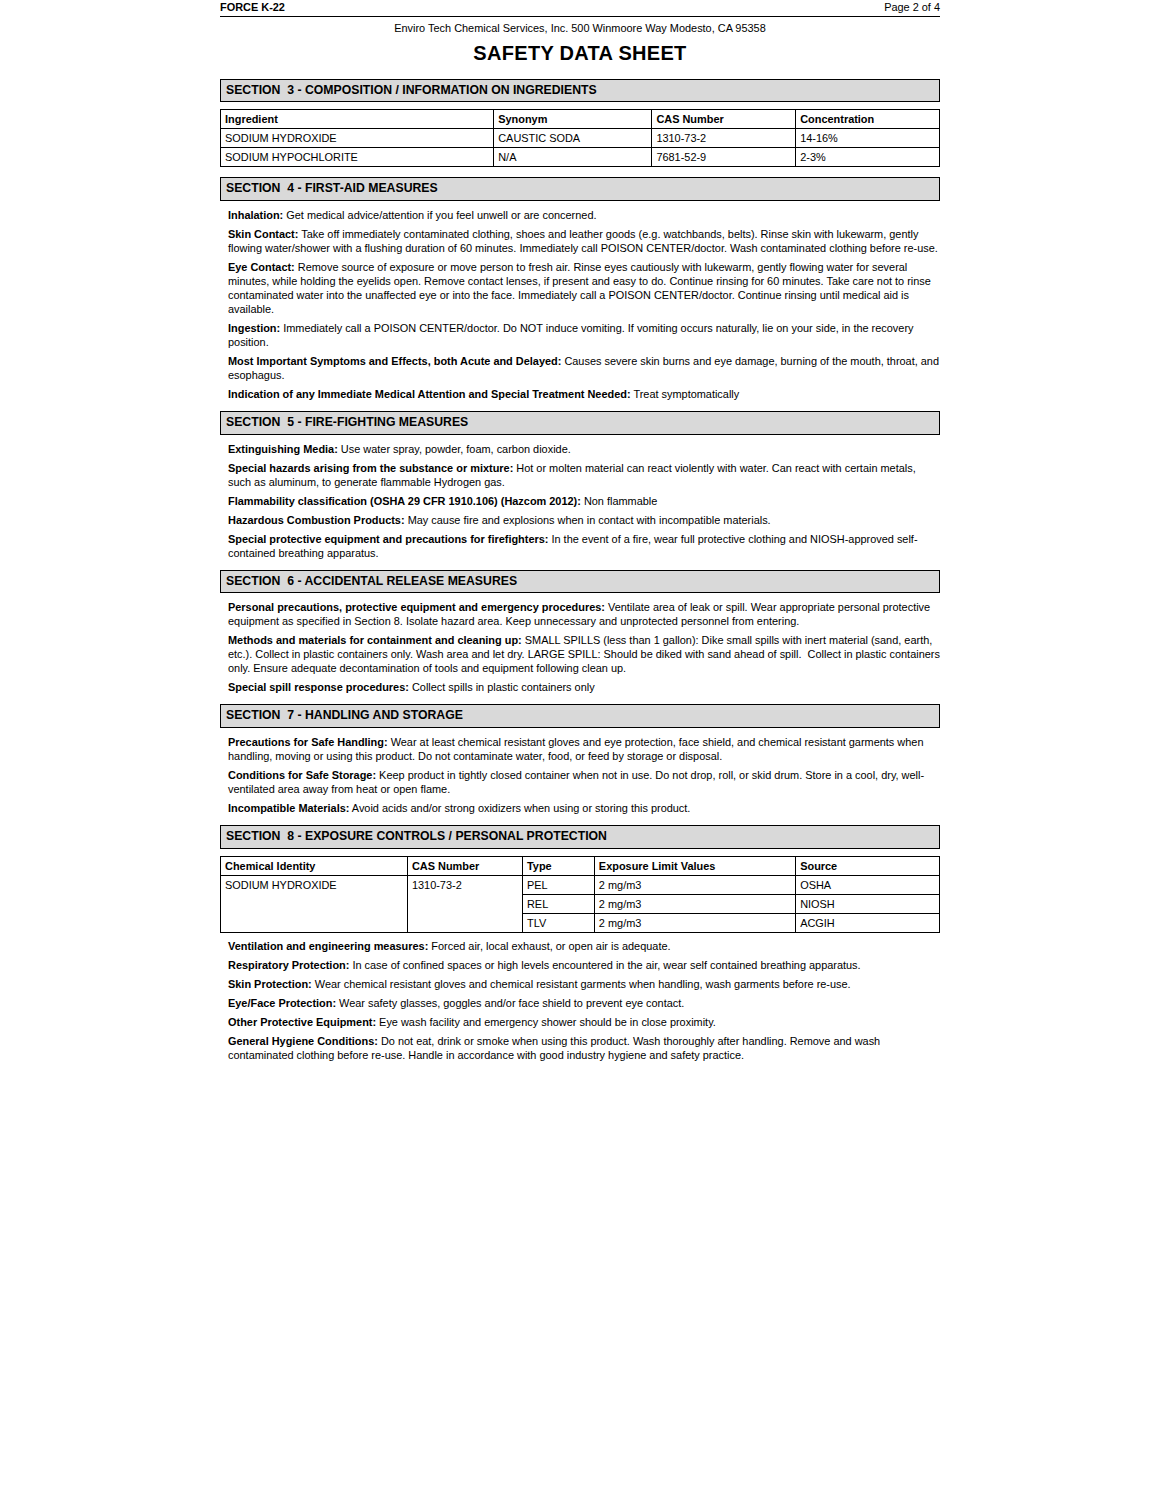FORCE K-22 Page 2 of 4
Enviro Tech Chemical Services, Inc. 500 Winmoore Way Modesto, CA 95358
SAFETY DATA SHEET
SECTION 3 - COMPOSITION / INFORMATION ON INGREDIENTS
| Ingredient | Synonym | CAS Number | Concentration |
| --- | --- | --- | --- |
| SODIUM HYDROXIDE | CAUSTIC SODA | 1310-73-2 | 14-16% |
| SODIUM HYPOCHLORITE | N/A | 7681-52-9 | 2-3% |
SECTION 4 - FIRST-AID MEASURES
Inhalation: Get medical advice/attention if you feel unwell or are concerned.
Skin Contact: Take off immediately contaminated clothing, shoes and leather goods (e.g. watchbands, belts). Rinse skin with lukewarm, gently flowing water/shower with a flushing duration of 60 minutes. Immediately call POISON CENTER/doctor. Wash contaminated clothing before re-use.
Eye Contact: Remove source of exposure or move person to fresh air. Rinse eyes cautiously with lukewarm, gently flowing water for several minutes, while holding the eyelids open. Remove contact lenses, if present and easy to do. Continue rinsing for 60 minutes. Take care not to rinse contaminated water into the unaffected eye or into the face. Immediately call a POISON CENTER/doctor. Continue rinsing until medical aid is available.
Ingestion: Immediately call a POISON CENTER/doctor. Do NOT induce vomiting. If vomiting occurs naturally, lie on your side, in the recovery position.
Most Important Symptoms and Effects, both Acute and Delayed: Causes severe skin burns and eye damage, burning of the mouth, throat, and esophagus.
Indication of any Immediate Medical Attention and Special Treatment Needed: Treat symptomatically
SECTION 5 - FIRE-FIGHTING MEASURES
Extinguishing Media: Use water spray, powder, foam, carbon dioxide.
Special hazards arising from the substance or mixture: Hot or molten material can react violently with water. Can react with certain metals, such as aluminum, to generate flammable Hydrogen gas.
Flammability classification (OSHA 29 CFR 1910.106) (Hazcom 2012): Non flammable
Hazardous Combustion Products: May cause fire and explosions when in contact with incompatible materials.
Special protective equipment and precautions for firefighters: In the event of a fire, wear full protective clothing and NIOSH-approved self-contained breathing apparatus.
SECTION 6 - ACCIDENTAL RELEASE MEASURES
Personal precautions, protective equipment and emergency procedures: Ventilate area of leak or spill. Wear appropriate personal protective equipment as specified in Section 8. Isolate hazard area. Keep unnecessary and unprotected personnel from entering.
Methods and materials for containment and cleaning up: SMALL SPILLS (less than 1 gallon): Dike small spills with inert material (sand, earth, etc.). Collect in plastic containers only. Wash area and let dry. LARGE SPILL: Should be diked with sand ahead of spill. Collect in plastic containers only. Ensure adequate decontamination of tools and equipment following clean up.
Special spill response procedures: Collect spills in plastic containers only
SECTION 7 - HANDLING AND STORAGE
Precautions for Safe Handling: Wear at least chemical resistant gloves and eye protection, face shield, and chemical resistant garments when handling, moving or using this product. Do not contaminate water, food, or feed by storage or disposal.
Conditions for Safe Storage: Keep product in tightly closed container when not in use. Do not drop, roll, or skid drum. Store in a cool, dry, well-ventilated area away from heat or open flame.
Incompatible Materials: Avoid acids and/or strong oxidizers when using or storing this product.
SECTION 8 - EXPOSURE CONTROLS / PERSONAL PROTECTION
| Chemical Identity | CAS Number | Type | Exposure Limit Values | Source |
| --- | --- | --- | --- | --- |
| SODIUM HYDROXIDE | 1310-73-2 | PEL | 2 mg/m3 | OSHA |
| REL | 2 mg/m3 | NIOSH |
| TLV | 2 mg/m3 | ACGIH |
Ventilation and engineering measures: Forced air, local exhaust, or open air is adequate.
Respiratory Protection: In case of confined spaces or high levels encountered in the air, wear self contained breathing apparatus.
Skin Protection: Wear chemical resistant gloves and chemical resistant garments when handling, wash garments before re-use.
Eye/Face Protection: Wear safety glasses, goggles and/or face shield to prevent eye contact.
Other Protective Equipment: Eye wash facility and emergency shower should be in close proximity.
General Hygiene Conditions: Do not eat, drink or smoke when using this product. Wash thoroughly after handling. Remove and wash contaminated clothing before re-use. Handle in accordance with good industry hygiene and safety practice.